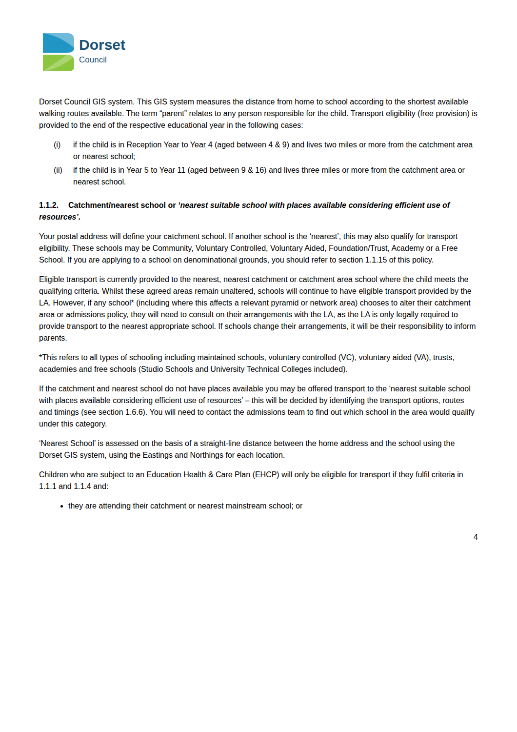Dorset Council
Dorset Council GIS system. This GIS system measures the distance from home to school according to the shortest available walking routes available. The term “parent” relates to any person responsible for the child. Transport eligibility (free provision) is provided to the end of the respective educational year in the following cases:
(i) if the child is in Reception Year to Year 4 (aged between 4 & 9) and lives two miles or more from the catchment area or nearest school;
(ii) if the child is in Year 5 to Year 11 (aged between 9 & 16) and lives three miles or more from the catchment area or nearest school.
1.1.2. Catchment/nearest school or ‘nearest suitable school with places available considering efficient use of resources’.
Your postal address will define your catchment school. If another school is the ‘nearest’, this may also qualify for transport eligibility. These schools may be Community, Voluntary Controlled, Voluntary Aided, Foundation/Trust, Academy or a Free School. If you are applying to a school on denominational grounds, you should refer to section 1.1.15 of this policy.
Eligible transport is currently provided to the nearest, nearest catchment or catchment area school where the child meets the qualifying criteria. Whilst these agreed areas remain unaltered, schools will continue to have eligible transport provided by the LA. However, if any school* (including where this affects a relevant pyramid or network area) chooses to alter their catchment area or admissions policy, they will need to consult on their arrangements with the LA, as the LA is only legally required to provide transport to the nearest appropriate school. If schools change their arrangements, it will be their responsibility to inform parents.
*This refers to all types of schooling including maintained schools, voluntary controlled (VC), voluntary aided (VA), trusts, academies and free schools (Studio Schools and University Technical Colleges included).
If the catchment and nearest school do not have places available you may be offered transport to the ‘nearest suitable school with places available considering efficient use of resources’ – this will be decided by identifying the transport options, routes and timings (see section 1.6.6). You will need to contact the admissions team to find out which school in the area would qualify under this category.
‘Nearest School’ is assessed on the basis of a straight-line distance between the home address and the school using the Dorset GIS system, using the Eastings and Northings for each location.
Children who are subject to an Education Health & Care Plan (EHCP) will only be eligible for transport if they fulfil criteria in 1.1.1 and 1.1.4 and:
they are attending their catchment or nearest mainstream school; or
4